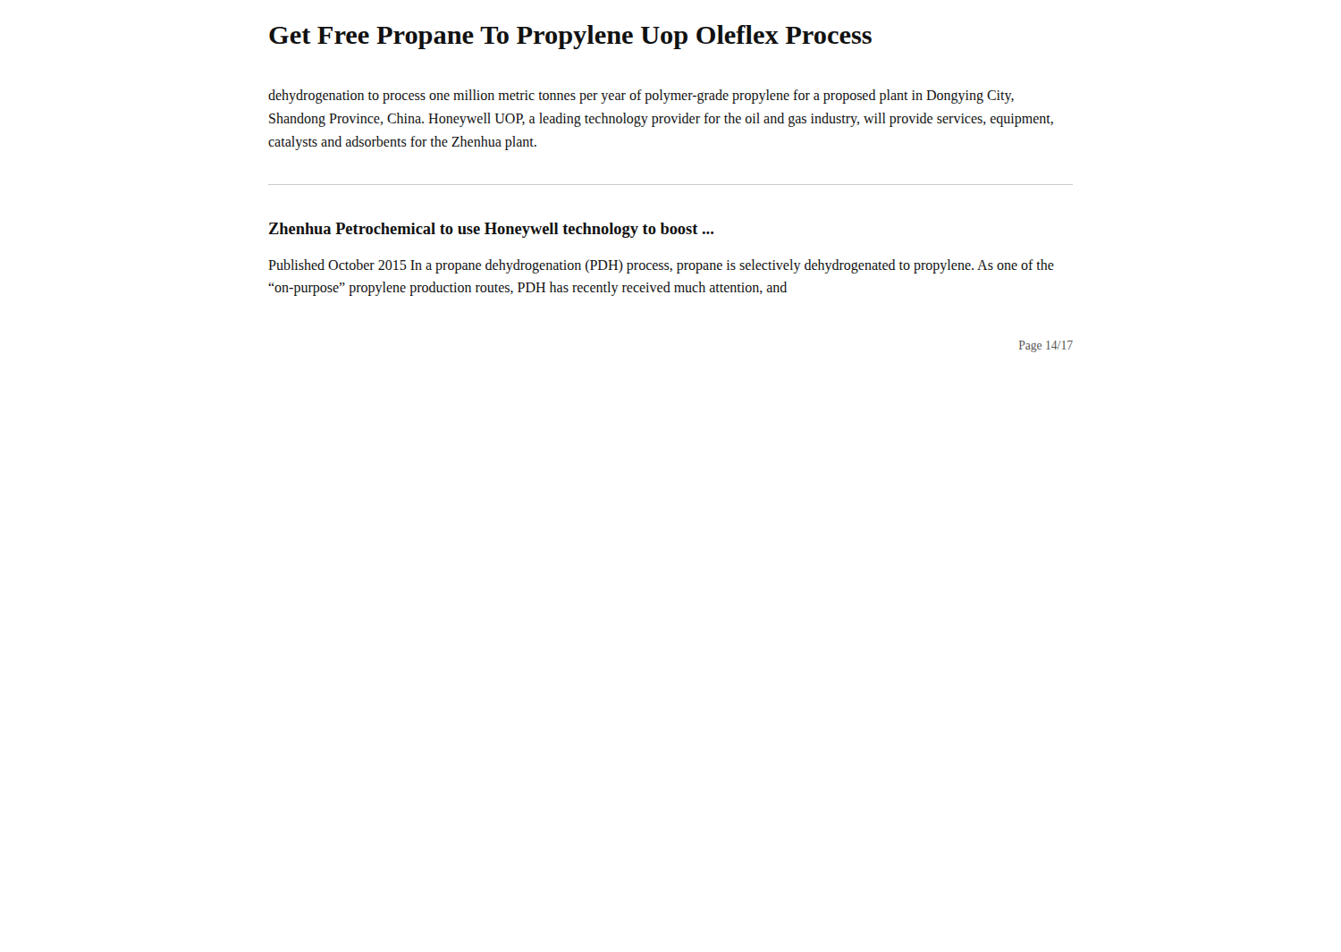Get Free Propane To Propylene Uop Oleflex Process
dehydrogenation to process one million metric tonnes per year of polymer-grade propylene for a proposed plant in Dongying City, Shandong Province, China. Honeywell UOP, a leading technology provider for the oil and gas industry, will provide services, equipment, catalysts and adsorbents for the Zhenhua plant.
Zhenhua Petrochemical to use Honeywell technology to boost ...
Published October 2015 In a propane dehydrogenation (PDH) process, propane is selectively dehydrogenated to propylene. As one of the “on-purpose” propylene production routes, PDH has recently received much attention, and
Page 14/17